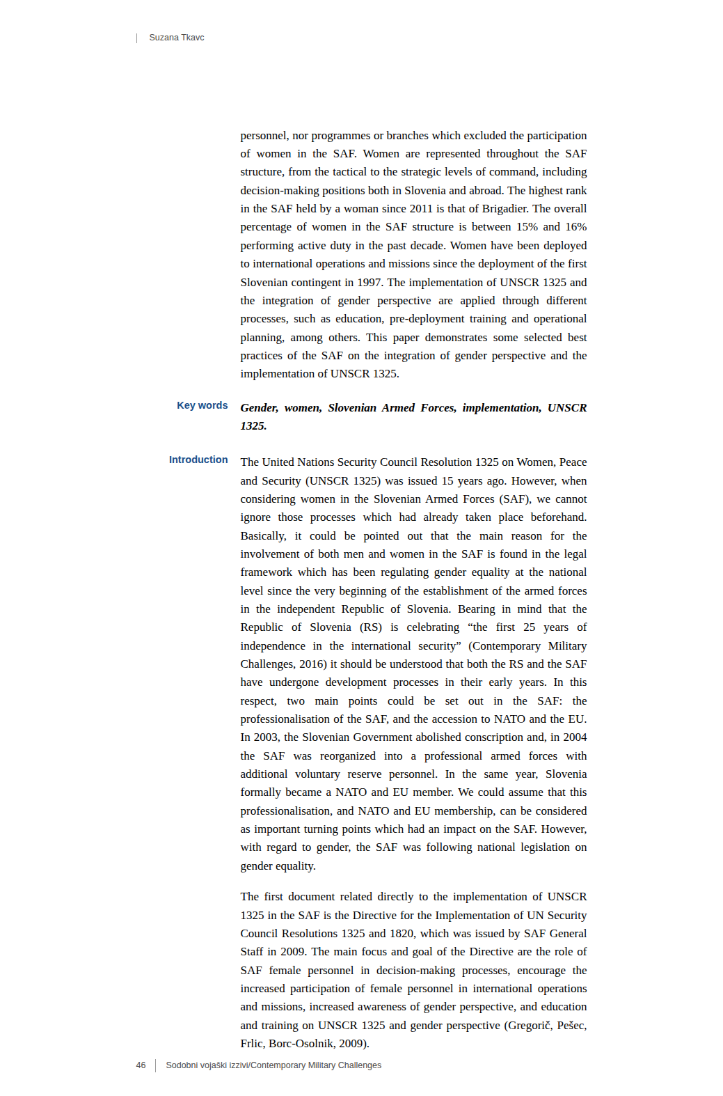Suzana Tkavc
personnel, nor programmes or branches which excluded the participation of women in the SAF. Women are represented throughout the SAF structure, from the tactical to the strategic levels of command, including decision-making positions both in Slovenia and abroad. The highest rank in the SAF held by a woman since 2011 is that of Brigadier. The overall percentage of women in the SAF structure is between 15% and 16% performing active duty in the past decade. Women have been deployed to international operations and missions since the deployment of the first Slovenian contingent in 1997. The implementation of UNSCR 1325 and the integration of gender perspective are applied through different processes, such as education, pre-deployment training and operational planning, among others. This paper demonstrates some selected best practices of the SAF on the integration of gender perspective and the implementation of UNSCR 1325.
Key words
Gender, women, Slovenian Armed Forces, implementation, UNSCR 1325.
Introduction
The United Nations Security Council Resolution 1325 on Women, Peace and Security (UNSCR 1325) was issued 15 years ago. However, when considering women in the Slovenian Armed Forces (SAF), we cannot ignore those processes which had already taken place beforehand. Basically, it could be pointed out that the main reason for the involvement of both men and women in the SAF is found in the legal framework which has been regulating gender equality at the national level since the very beginning of the establishment of the armed forces in the independent Republic of Slovenia. Bearing in mind that the Republic of Slovenia (RS) is celebrating “the first 25 years of independence in the international security” (Contemporary Military Challenges, 2016) it should be understood that both the RS and the SAF have undergone development processes in their early years. In this respect, two main points could be set out in the SAF: the professionalisation of the SAF, and the accession to NATO and the EU. In 2003, the Slovenian Government abolished conscription and, in 2004 the SAF was reorganized into a professional armed forces with additional voluntary reserve personnel. In the same year, Slovenia formally became a NATO and EU member. We could assume that this professionalisation, and NATO and EU membership, can be considered as important turning points which had an impact on the SAF. However, with regard to gender, the SAF was following national legislation on gender equality.
The first document related directly to the implementation of UNSCR 1325 in the SAF is the Directive for the Implementation of UN Security Council Resolutions 1325 and 1820, which was issued by SAF General Staff in 2009. The main focus and goal of the Directive are the role of SAF female personnel in decision-making processes, encourage the increased participation of female personnel in international operations and missions, increased awareness of gender perspective, and education and training on UNSCR 1325 and gender perspective (Gregorič, Pešec, Frlic, Borc-Osolnik, 2009).
46 Sodobni vojaški izzivi/Contemporary Military Challenges